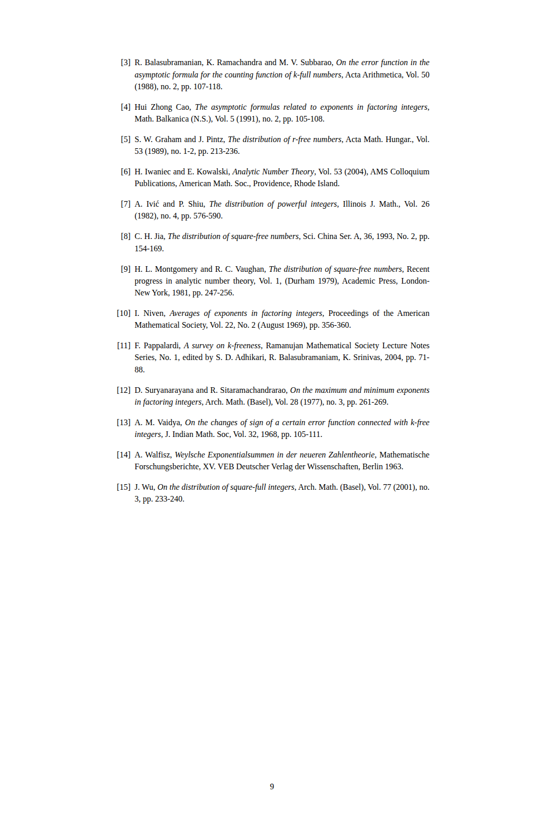[3] R. Balasubramanian, K. Ramachandra and M. V. Subbarao, On the error function in the asymptotic formula for the counting function of k-full numbers, Acta Arithmetica, Vol. 50 (1988), no. 2, pp. 107-118.
[4] Hui Zhong Cao, The asymptotic formulas related to exponents in factoring integers, Math. Balkanica (N.S.), Vol. 5 (1991), no. 2, pp. 105-108.
[5] S. W. Graham and J. Pintz, The distribution of r-free numbers, Acta Math. Hungar., Vol. 53 (1989), no. 1-2, pp. 213-236.
[6] H. Iwaniec and E. Kowalski, Analytic Number Theory, Vol. 53 (2004), AMS Colloquium Publications, American Math. Soc., Providence, Rhode Island.
[7] A. Ivić and P. Shiu, The distribution of powerful integers, Illinois J. Math., Vol. 26 (1982), no. 4, pp. 576-590.
[8] C. H. Jia, The distribution of square-free numbers, Sci. China Ser. A, 36, 1993, No. 2, pp. 154-169.
[9] H. L. Montgomery and R. C. Vaughan, The distribution of square-free numbers, Recent progress in analytic number theory, Vol. 1, (Durham 1979), Academic Press, London-New York, 1981, pp. 247-256.
[10] I. Niven, Averages of exponents in factoring integers, Proceedings of the American Mathematical Society, Vol. 22, No. 2 (August 1969), pp. 356-360.
[11] F. Pappalardi, A survey on k-freeness, Ramanujan Mathematical Society Lecture Notes Series, No. 1, edited by S. D. Adhikari, R. Balasubramaniam, K. Srinivas, 2004, pp. 71-88.
[12] D. Suryanarayana and R. Sitaramachandrarao, On the maximum and minimum exponents in factoring integers, Arch. Math. (Basel), Vol. 28 (1977), no. 3, pp. 261-269.
[13] A. M. Vaidya, On the changes of sign of a certain error function connected with k-free integers, J. Indian Math. Soc, Vol. 32, 1968, pp. 105-111.
[14] A. Walfisz, Weylsche Exponentialsummen in der neueren Zahlentheorie, Mathematische Forschungsberichte, XV. VEB Deutscher Verlag der Wissenschaften, Berlin 1963.
[15] J. Wu, On the distribution of square-full integers, Arch. Math. (Basel), Vol. 77 (2001), no. 3, pp. 233-240.
9